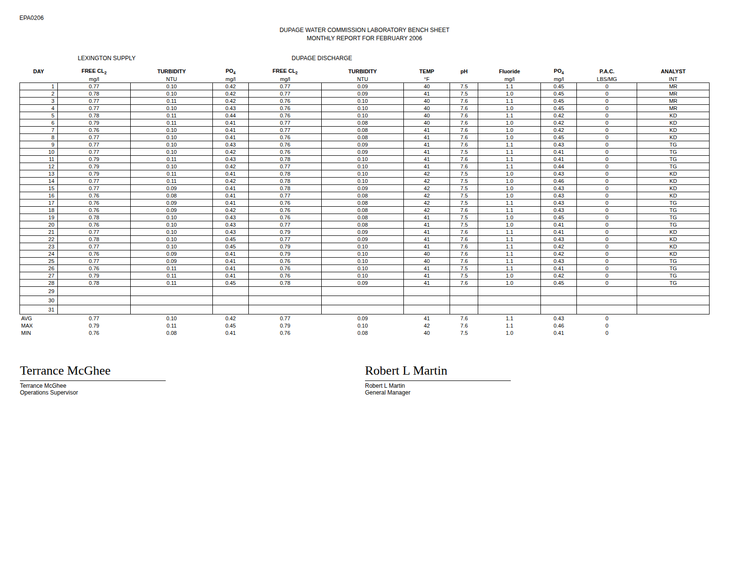EPA0206
DUPAGE WATER COMMISSION LABORATORY BENCH SHEET
MONTHLY REPORT FOR FEBRUARY 2006
LEXINGTON SUPPLY DUPAGE DISCHARGE
| DAY | FREE CL 2 | TURBIDITY | PO 4 | FREE CL 2 | TURBIDITY | TEMP | pH | Fluoride | PO 4 | P.A.C. | ANALYST |
| --- | --- | --- | --- | --- | --- | --- | --- | --- | --- | --- | --- |
| | mg/l | NTU | mg/l | mg/l | NTU | °F | | mg/l | mg/l | LBS/MG | INT |
| 1 | 0.77 | 0.10 | 0.42 | 0.77 | 0.09 | 40 | 7.5 | 1.1 | 0.45 | 0 | MR |
| 2 | 0.78 | 0.10 | 0.42 | 0.77 | 0.09 | 41 | 7.5 | 1.0 | 0.45 | 0 | MR |
| 3 | 0.77 | 0.11 | 0.42 | 0.76 | 0.10 | 40 | 7.6 | 1.1 | 0.45 | 0 | MR |
| 4 | 0.77 | 0.10 | 0.43 | 0.76 | 0.10 | 40 | 7.6 | 1.0 | 0.45 | 0 | MR |
| 5 | 0.78 | 0.11 | 0.44 | 0.76 | 0.10 | 40 | 7.6 | 1.1 | 0.42 | 0 | KD |
| 6 | 0.79 | 0.11 | 0.41 | 0.77 | 0.08 | 40 | 7.6 | 1.0 | 0.42 | 0 | KD |
| 7 | 0.76 | 0.10 | 0.41 | 0.77 | 0.08 | 41 | 7.6 | 1.0 | 0.42 | 0 | KD |
| 8 | 0.77 | 0.10 | 0.41 | 0.76 | 0.08 | 41 | 7.6 | 1.0 | 0.45 | 0 | KD |
| 9 | 0.77 | 0.10 | 0.43 | 0.76 | 0.09 | 41 | 7.6 | 1.1 | 0.43 | 0 | TG |
| 10 | 0.77 | 0.10 | 0.42 | 0.76 | 0.09 | 41 | 7.5 | 1.1 | 0.41 | 0 | TG |
| 11 | 0.79 | 0.11 | 0.43 | 0.78 | 0.10 | 41 | 7.6 | 1.1 | 0.41 | 0 | TG |
| 12 | 0.79 | 0.10 | 0.42 | 0.77 | 0.10 | 41 | 7.6 | 1.1 | 0.44 | 0 | TG |
| 13 | 0.79 | 0.11 | 0.41 | 0.78 | 0.10 | 42 | 7.5 | 1.0 | 0.43 | 0 | KD |
| 14 | 0.77 | 0.11 | 0.42 | 0.78 | 0.10 | 42 | 7.5 | 1.0 | 0.46 | 0 | KD |
| 15 | 0.77 | 0.09 | 0.41 | 0.78 | 0.09 | 42 | 7.5 | 1.0 | 0.43 | 0 | KD |
| 16 | 0.76 | 0.08 | 0.41 | 0.77 | 0.08 | 42 | 7.5 | 1.0 | 0.43 | 0 | KD |
| 17 | 0.76 | 0.09 | 0.41 | 0.76 | 0.08 | 42 | 7.5 | 1.1 | 0.43 | 0 | TG |
| 18 | 0.76 | 0.09 | 0.42 | 0.76 | 0.08 | 42 | 7.6 | 1.1 | 0.43 | 0 | TG |
| 19 | 0.78 | 0.10 | 0.43 | 0.76 | 0.08 | 41 | 7.5 | 1.0 | 0.45 | 0 | TG |
| 20 | 0.76 | 0.10 | 0.43 | 0.77 | 0.08 | 41 | 7.5 | 1.0 | 0.41 | 0 | TG |
| 21 | 0.77 | 0.10 | 0.43 | 0.79 | 0.09 | 41 | 7.6 | 1.1 | 0.41 | 0 | KD |
| 22 | 0.78 | 0.10 | 0.45 | 0.77 | 0.09 | 41 | 7.6 | 1.1 | 0.43 | 0 | KD |
| 23 | 0.77 | 0.10 | 0.45 | 0.79 | 0.10 | 41 | 7.6 | 1.1 | 0.42 | 0 | KD |
| 24 | 0.76 | 0.09 | 0.41 | 0.79 | 0.10 | 40 | 7.6 | 1.1 | 0.42 | 0 | KD |
| 25 | 0.77 | 0.09 | 0.41 | 0.76 | 0.10 | 40 | 7.6 | 1.1 | 0.43 | 0 | TG |
| 26 | 0.76 | 0.11 | 0.41 | 0.76 | 0.10 | 41 | 7.5 | 1.1 | 0.41 | 0 | TG |
| 27 | 0.79 | 0.11 | 0.41 | 0.76 | 0.10 | 41 | 7.5 | 1.0 | 0.42 | 0 | TG |
| 28 | 0.78 | 0.11 | 0.45 | 0.78 | 0.09 | 41 | 7.6 | 1.0 | 0.45 | 0 | TG |
| 29 | | | | | | | | | | | |
| 30 | | | | | | | | | | | |
| 31 | | | | | | | | | | | |
| AVG | 0.77 | 0.10 | 0.42 | 0.77 | 0.09 | 41 | 7.6 | 1.1 | 0.43 | 0 | |
| MAX | 0.79 | 0.11 | 0.45 | 0.79 | 0.10 | 42 | 7.6 | 1.1 | 0.46 | 0 | |
| MIN | 0.76 | 0.08 | 0.41 | 0.76 | 0.08 | 40 | 7.5 | 1.0 | 0.41 | 0 | |
| Terrance McGhee Terrance McGhee Operations Supervisor | Robert L Martin Robert L Martin General Manager |